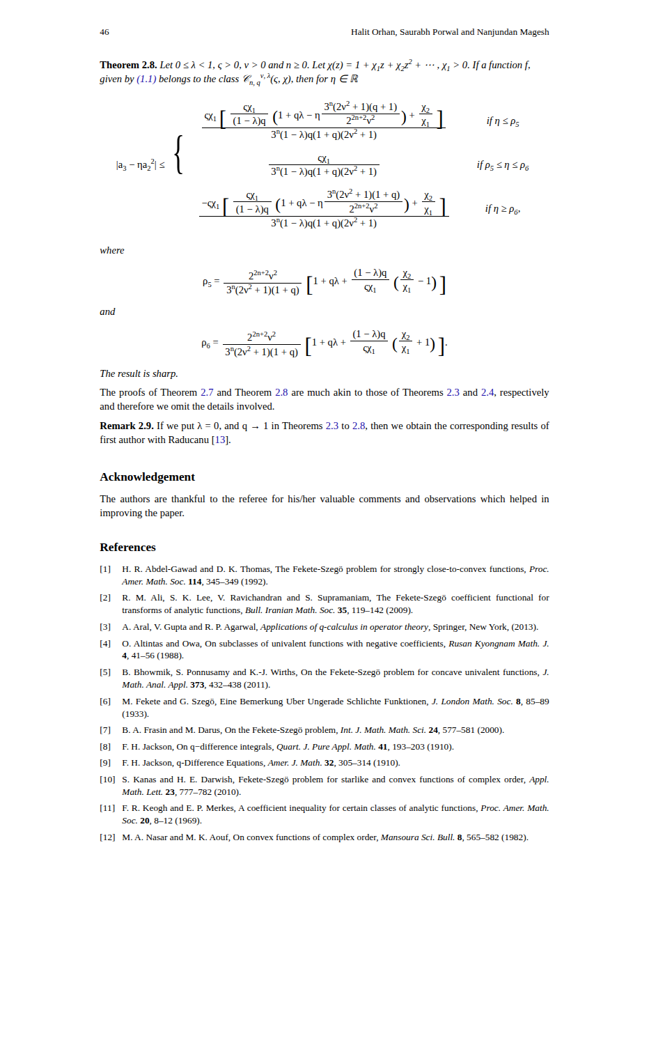46 Halit Orhan, Saurabh Porwal and Nanjundan Magesh
Theorem 2.8. Let 0 ≤ λ < 1, ς > 0, ν > 0 and n ≥ 0. Let χ(z) = 1 + χ1z + χ2z2 + ⋯ , χ1 > 0. If a function f, given by (1.1) belongs to the class 𝒞n, qν, λ(ς, χ), then for η ∈ ℝ
|a3 − ηa22| ≤ {
| ςχ 1 [ ςχ 1 (1 − λ)q ( 1 + qλ − η 3 n (2ν 2 + 1)(q + 1) 2 2n+2 ν 2 ) + χ 2 χ 1 ] 3 n (1 − λ)q(1 + q)(2ν 2 + 1) | if η ≤ ρ 5 |
| ςχ 1 3 n (1 − λ)q(1 + q)(2ν 2 + 1) | if ρ 5 ≤ η ≤ ρ 6 |
| −ςχ 1 [ ςχ 1 (1 − λ)q ( 1 + qλ − η 3 n (2ν 2 + 1)(1 + q) 2 2n+2 ν 2 ) + χ 2 χ 1 ] 3 n (1 − λ)q(1 + q)(2ν 2 + 1) | if η ≥ ρ 6 , |
where
ρ5 = 22n+2ν2 3n(2ν2 + 1)(1 + q) [1 + qλ + (1 − λ)q ςχ1 (χ2 χ1 − 1) ]
and
ρ6 = 22n+2ν2 3n(2ν2 + 1)(1 + q) [1 + qλ + (1 − λ)q ςχ1 (χ2 χ1 + 1) ].
The result is sharp.
The proofs of Theorem 2.7 and Theorem 2.8 are much akin to those of Theorems 2.3 and 2.4, respectively and therefore we omit the details involved.
Remark 2.9. If we put λ = 0, and q → 1 in Theorems 2.3 to 2.8, then we obtain the corresponding results of first author with Raducanu [13].
Acknowledgement
The authors are thankful to the referee for his/her valuable comments and observations which helped in improving the paper.
References
H. R. Abdel-Gawad and D. K. Thomas, The Fekete-Szegö problem for strongly close-to-convex functions, Proc. Amer. Math. Soc. 114, 345–349 (1992).
R. M. Ali, S. K. Lee, V. Ravichandran and S. Supramaniam, The Fekete-Szegö coefficient functional for transforms of analytic functions, Bull. Iranian Math. Soc. 35, 119–142 (2009).
A. Aral, V. Gupta and R. P. Agarwal, Applications of q-calculus in operator theory, Springer, New York, (2013).
O. Altintas and Owa, On subclasses of univalent functions with negative coefficients, Rusan Kyongnam Math. J. 4, 41–56 (1988).
B. Bhowmik, S. Ponnusamy and K.-J. Wirths, On the Fekete-Szegö problem for concave univalent functions, J. Math. Anal. Appl. 373, 432–438 (2011).
M. Fekete and G. Szegö, Eine Bemerkung Uber Ungerade Schlichte Funktionen, J. London Math. Soc. 8, 85–89 (1933).
B. A. Frasin and M. Darus, On the Fekete-Szegö problem, Int. J. Math. Math. Sci. 24, 577–581 (2000).
F. H. Jackson, On q−difference integrals, Quart. J. Pure Appl. Math. 41, 193–203 (1910).
F. H. Jackson, q-Difference Equations, Amer. J. Math. 32, 305–314 (1910).
S. Kanas and H. E. Darwish, Fekete-Szegö problem for starlike and convex functions of complex order, Appl. Math. Lett. 23, 777–782 (2010).
F. R. Keogh and E. P. Merkes, A coefficient inequality for certain classes of analytic functions, Proc. Amer. Math. Soc. 20, 8–12 (1969).
M. A. Nasar and M. K. Aouf, On convex functions of complex order, Mansoura Sci. Bull. 8, 565–582 (1982).